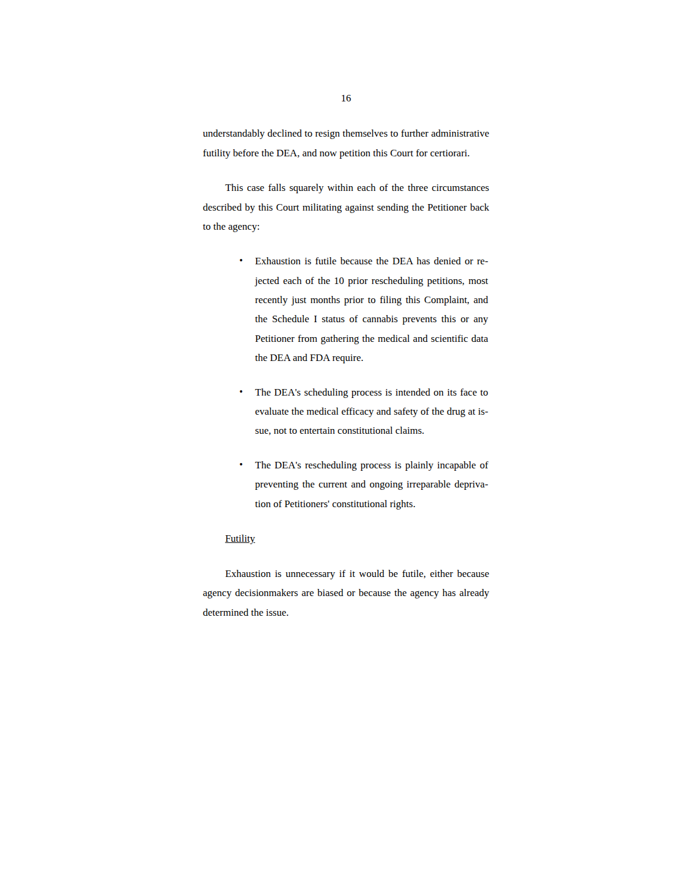16
understandably declined to resign themselves to further administrative futility before the DEA, and now petition this Court for certiorari.
This case falls squarely within each of the three circumstances described by this Court militating against sending the Petitioner back to the agency:
Exhaustion is futile because the DEA has denied or rejected each of the 10 prior rescheduling petitions, most recently just months prior to filing this Complaint, and the Schedule I status of cannabis prevents this or any Petitioner from gathering the medical and scientific data the DEA and FDA require.
The DEA's scheduling process is intended on its face to evaluate the medical efficacy and safety of the drug at issue, not to entertain constitutional claims.
The DEA's rescheduling process is plainly incapable of preventing the current and ongoing irreparable deprivation of Petitioners' constitutional rights.
Futility
Exhaustion is unnecessary if it would be futile, either because agency decisionmakers are biased or because the agency has already determined the issue.